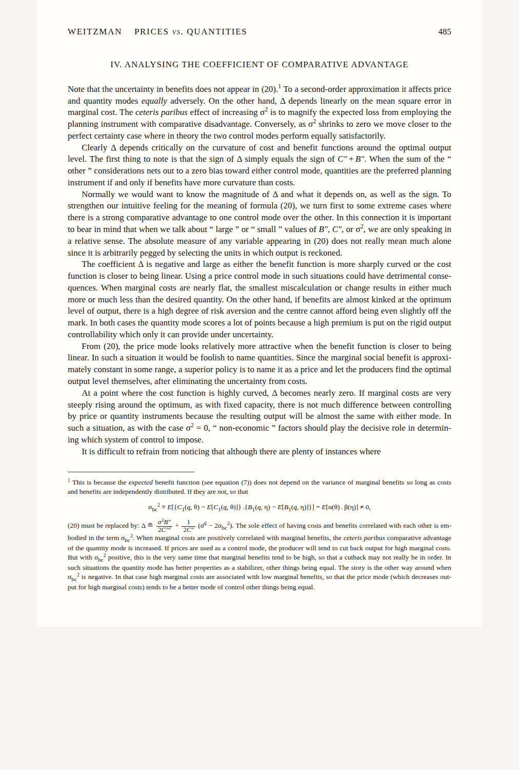WEITZMAN PRICES vs. QUANTITIES 485
IV. ANALYSING THE COEFFICIENT OF COMPARATIVE ADVANTAGE
Note that the uncertainty in benefits does not appear in (20).1 To a second-order approximation it affects price and quantity modes equally adversely. On the other hand, Δ depends linearly on the mean square error in marginal cost. The ceteris paribus effect of increasing σ2 is to magnify the expected loss from employing the planning instrument with comparative disadvantage. Conversely, as σ2 shrinks to zero we move closer to the perfect certainty case where in theory the two control modes perform equally satisfactorily.
Clearly Δ depends critically on the curvature of cost and benefit functions around the optimal output level. The first thing to note is that the sign of Δ simply equals the sign of C″ + B″. When the sum of the “ other ” considerations nets out to a zero bias toward either control mode, quantities are the preferred planning instrument if and only if benefits have more curvature than costs.
Normally we would want to know the magnitude of Δ and what it depends on, as well as the sign. To strengthen our intuitive feeling for the meaning of formula (20), we turn first to some extreme cases where there is a strong comparative advantage to one control mode over the other. In this connection it is important to bear in mind that when we talk about “ large ” or “ small ” values of B″, C″, or σ2, we are only speaking in a relative sense. The absolute measure of any variable appearing in (20) does not really mean much alone since it is arbitrarily pegged by selecting the units in which output is reckoned.
The coefficient Δ is negative and large as either the benefit function is more sharply curved or the cost function is closer to being linear. Using a price control mode in such situations could have detrimental consequences. When marginal costs are nearly flat, the smallest miscalculation or change results in either much more or much less than the desired quantity. On the other hand, if benefits are almost kinked at the optimum level of output, there is a high degree of risk aversion and the centre cannot afford being even slightly off the mark. In both cases the quantity mode scores a lot of points because a high premium is put on the rigid output controllability which only it can provide under uncertainty.
From (20), the price mode looks relatively more attractive when the benefit function is closer to being linear. In such a situation it would be foolish to name quantities. Since the marginal social benefit is approximately constant in some range, a superior policy is to name it as a price and let the producers find the optimal output level themselves, after eliminating the uncertainty from costs.
At a point where the cost function is highly curved, Δ becomes nearly zero. If marginal costs are very steeply rising around the optimum, as with fixed capacity, there is not much difference between controlling by price or quantity instruments because the resulting output will be almost the same with either mode. In such a situation, as with the case σ2 = 0, “ non-economic ” factors should play the decisive role in determining which system of control to impose.
It is difficult to refrain from noticing that although there are plenty of instances where
1 This is because the expected benefit function (see equation (7)) does not depend on the variance of marginal benefits so long as costs and benefits are independently distributed. If they are not, so that
σbc2 ≡ E[{C1(q, θ) − E[C1(q, θ)]} .{B1(q, η) − E[B1(q, η)]}] = E[α(θ) . β(η)] ≠ 0,
(20) must be replaced by: Δ ≘ σ2B″2C″2 + 12C″ (σ̂2 − 2σbc2). The sole effect of having costs and benefits correlated with each other is embodied in the term σbc2. When marginal costs are positively correlated with marginal benefits, the ceteris paribus comparative advantage of the quantity mode is increased. If prices are used as a control mode, the producer will tend to cut back output for high marginal costs. But with σbc2 positive, this is the very same time that marginal benefits tend to be high, so that a cutback may not really be in order. In such situations the quantity mode has better properties as a stabilizer, other things being equal. The story is the other way around when σbc2 is negative. In that case high marginal costs are associated with low marginal benefits, so that the price mode (which decreases output for high marginal costs) tends to be a better mode of control other things being equal.